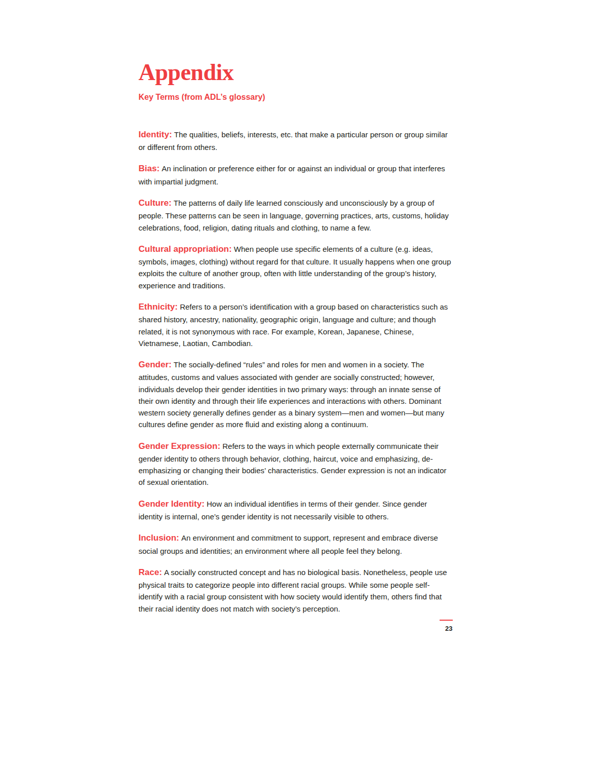Appendix
Key Terms (from ADL’s glossary)
Identity:
The qualities, beliefs, interests, etc. that make a particular person or group similar or different from others.
Bias:
An inclination or preference either for or against an individual or group that interferes with impartial judgment.
Culture:
The patterns of daily life learned consciously and unconsciously by a group of people. These patterns can be seen in language, governing practices, arts, customs, holiday celebrations, food, religion, dating rituals and clothing, to name a few.
Cultural appropriation:
When people use specific elements of a culture (e.g. ideas, symbols, images, clothing) without regard for that culture. It usually happens when one group exploits the culture of another group, often with little understanding of the group’s history, experience and traditions.
Ethnicity:
Refers to a person’s identification with a group based on characteristics such as shared history, ancestry, nationality, geographic origin, language and culture; and though related, it is not synonymous with race. For example, Korean, Japanese, Chinese, Vietnamese, Laotian, Cambodian.
Gender:
The socially-defined “rules” and roles for men and women in a society. The attitudes, customs and values associated with gender are socially constructed; however, individuals develop their gender identities in two primary ways: through an innate sense of their own identity and through their life experiences and interactions with others. Dominant western society generally defines gender as a binary system—men and women—but many cultures define gender as more fluid and existing along a continuum.
Gender Expression:
Refers to the ways in which people externally communicate their gender identity to others through behavior, clothing, haircut, voice and emphasizing, de-emphasizing or changing their bodies’ characteristics. Gender expression is not an indicator of sexual orientation.
Gender Identity:
How an individual identifies in terms of their gender. Since gender identity is internal, one’s gender identity is not necessarily visible to others.
Inclusion:
An environment and commitment to support, represent and embrace diverse social groups and identities; an environment where all people feel they belong.
Race:
A socially constructed concept and has no biological basis. Nonetheless, people use physical traits to categorize people into different racial groups. While some people self-identify with a racial group consistent with how society would identify them, others find that their racial identity does not match with society’s perception.
23